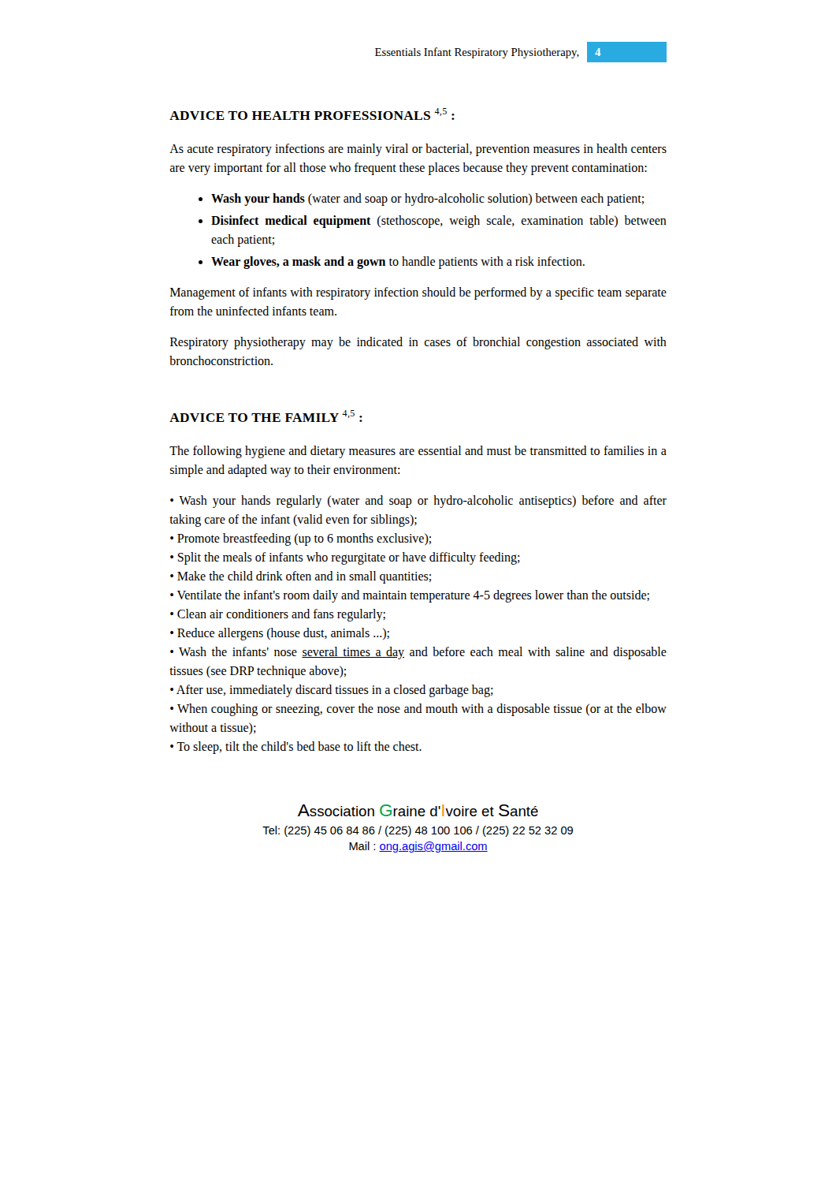Essentials Infant Respiratory Physiotherapy, 4
ADVICE TO HEALTH PROFESSIONALS 4,5 :
As acute respiratory infections are mainly viral or bacterial, prevention measures in health centers are very important for all those who frequent these places because they prevent contamination:
Wash your hands (water and soap or hydro-alcoholic solution) between each patient;
Disinfect medical equipment (stethoscope, weigh scale, examination table) between each patient;
Wear gloves, a mask and a gown to handle patients with a risk infection.
Management of infants with respiratory infection should be performed by a specific team separate from the uninfected infants team.
Respiratory physiotherapy may be indicated in cases of bronchial congestion associated with bronchoconstriction.
ADVICE TO THE FAMILY 4,5 :
The following hygiene and dietary measures are essential and must be transmitted to families in a simple and adapted way to their environment:
• Wash your hands regularly (water and soap or hydro-alcoholic antiseptics) before and after taking care of the infant (valid even for siblings);
• Promote breastfeeding (up to 6 months exclusive);
• Split the meals of infants who regurgitate or have difficulty feeding;
• Make the child drink often and in small quantities;
• Ventilate the infant's room daily and maintain temperature 4-5 degrees lower than the outside;
• Clean air conditioners and fans regularly;
• Reduce allergens (house dust, animals ...);
• Wash the infants' nose several times a day and before each meal with saline and disposable tissues (see DRP technique above);
• After use, immediately discard tissues in a closed garbage bag;
• When coughing or sneezing, cover the nose and mouth with a disposable tissue (or at the elbow without a tissue);
• To sleep, tilt the child's bed base to lift the chest.
Association Graine d'Ivoire et Santé
Tel: (225) 45 06 84 86 / (225) 48 100 106 / (225) 22 52 32 09
Mail : ong.agis@gmail.com